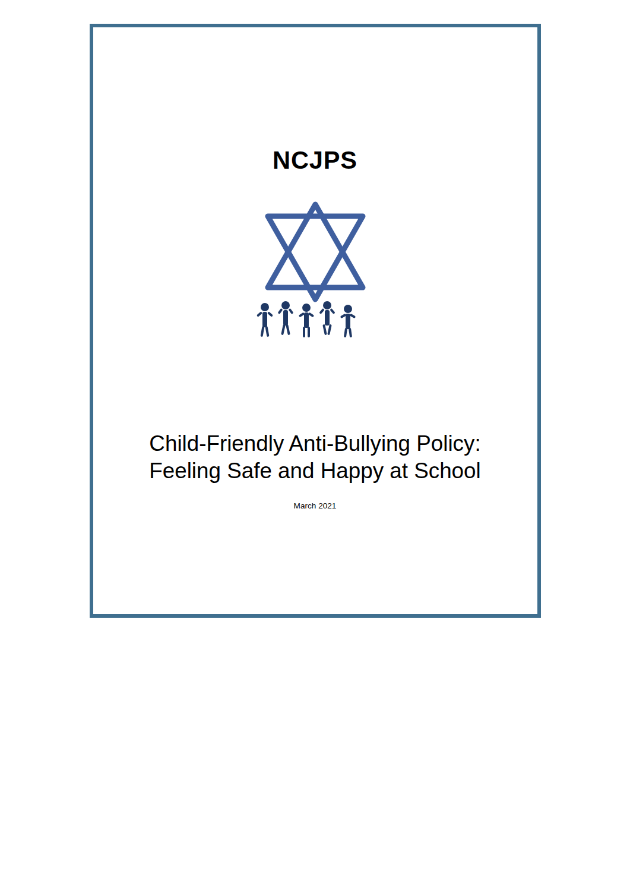NCJPS
Child-Friendly Anti-Bullying Policy: Feeling Safe and Happy at School
March 2021